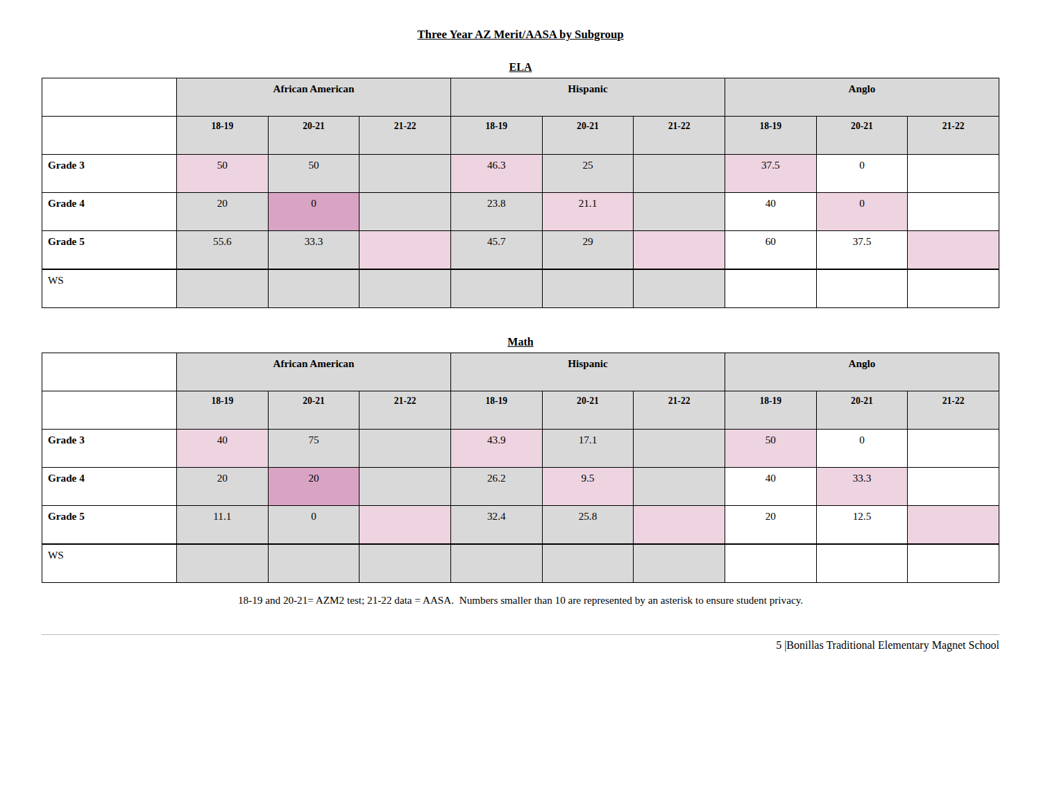Three Year AZ Merit/AASA by Subgroup
ELA
| | African American | Hispanic | Anglo |
| --- | --- | --- | --- |
| | 18-19 | 20-21 | 21-22 | 18-19 | 20-21 | 21-22 | 18-19 | 20-21 | 21-22 |
| Grade 3 | 50 | 50 | | 46.3 | 25 | | 37.5 | 0 | |
| Grade 4 | 20 | 0 | | 23.8 | 21.1 | | 40 | 0 | |
| Grade 5 | 55.6 | 33.3 | | 45.7 | 29 | | 60 | 37.5 | |
| WS | | | | | | | | | |
Math
| | African American | Hispanic | Anglo |
| --- | --- | --- | --- |
| | 18-19 | 20-21 | 21-22 | 18-19 | 20-21 | 21-22 | 18-19 | 20-21 | 21-22 |
| Grade 3 | 40 | 75 | | 43.9 | 17.1 | | 50 | 0 | |
| Grade 4 | 20 | 20 | | 26.2 | 9.5 | | 40 | 33.3 | |
| Grade 5 | 11.1 | 0 | | 32.4 | 25.8 | | 20 | 12.5 | |
| WS | | | | | | | | | |
18-19 and 20-21= AZM2 test; 21-22 data = AASA. Numbers smaller than 10 are represented by an asterisk to ensure student privacy.
5 |Bonillas Traditional Elementary Magnet School